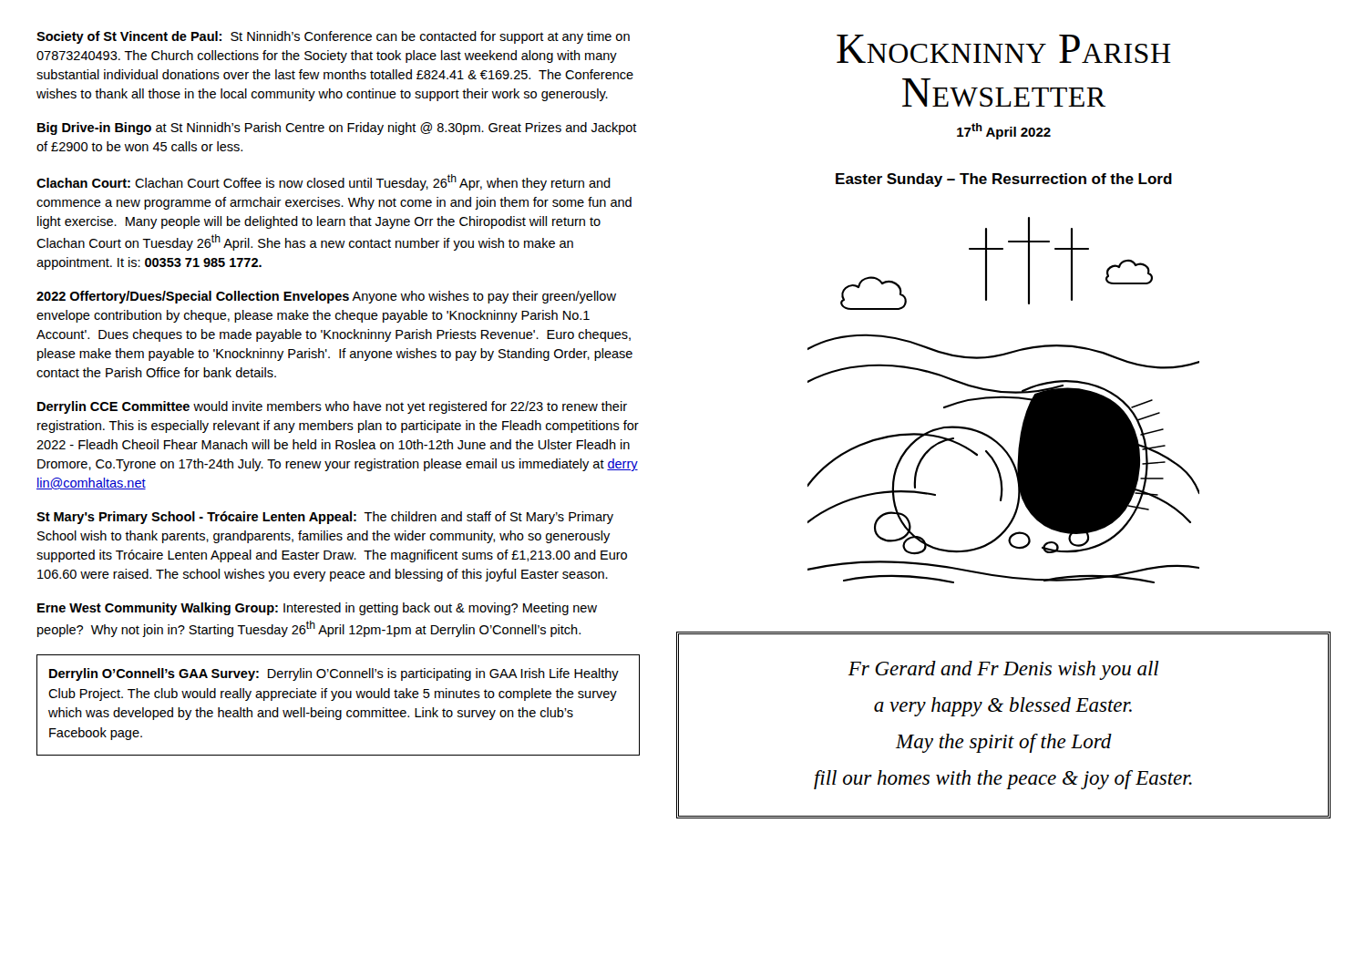Society of St Vincent de Paul: St Ninnidh’s Conference can be contacted for support at any time on 07873240493. The Church collections for the Society that took place last weekend along with many substantial individual donations over the last few months totalled £824.41 & €169.25. The Conference wishes to thank all those in the local community who continue to support their work so generously.
Big Drive-in Bingo at St Ninnidh’s Parish Centre on Friday night @ 8.30pm. Great Prizes and Jackpot of £2900 to be won 45 calls or less.
Clachan Court: Clachan Court Coffee is now closed until Tuesday, 26th Apr, when they return and commence a new programme of armchair exercises. Why not come in and join them for some fun and light exercise. Many people will be delighted to learn that Jayne Orr the Chiropodist will return to Clachan Court on Tuesday 26th April. She has a new contact number if you wish to make an appointment. It is: 00353 71 985 1772.
2022 Offertory/Dues/Special Collection Envelopes Anyone who wishes to pay their green/yellow envelope contribution by cheque, please make the cheque payable to 'Knockninny Parish No.1 Account'. Dues cheques to be made payable to 'Knockninny Parish Priests Revenue'. Euro cheques, please make them payable to 'Knockninny Parish'. If anyone wishes to pay by Standing Order, please contact the Parish Office for bank details.
Derrylin CCE Committee would invite members who have not yet registered for 22/23 to renew their registration. This is especially relevant if any members plan to participate in the Fleadh competitions for 2022 - Fleadh Cheoil Fhear Manach will be held in Roslea on 10th-12th June and the Ulster Fleadh in Dromore, Co.Tyrone on 17th-24th July. To renew your registration please email us immediately at derrylin@comhaltas.net
St Mary's Primary School - Trócaire Lenten Appeal: The children and staff of St Mary’s Primary School wish to thank parents, grandparents, families and the wider community, who so generously supported its Trócaire Lenten Appeal and Easter Draw. The magnificent sums of £1,213.00 and Euro 106.60 were raised. The school wishes you every peace and blessing of this joyful Easter season.
Erne West Community Walking Group: Interested in getting back out & moving? Meeting new people? Why not join in? Starting Tuesday 26th April 12pm-1pm at Derrylin O’Connell’s pitch.
Derrylin O’Connell’s GAA Survey: Derrylin O’Connell’s is participating in GAA Irish Life Healthy Club Project. The club would really appreciate if you would take 5 minutes to complete the survey which was developed by the health and well-being committee. Link to survey on the club’s Facebook page.
Knockninny Parish
Newsletter
17th April 2022
Easter Sunday – The Resurrection of the Lord
Fr Gerard and Fr Denis wish you all
a very happy & blessed Easter.
May the spirit of the Lord
fill our homes with the peace & joy of Easter.